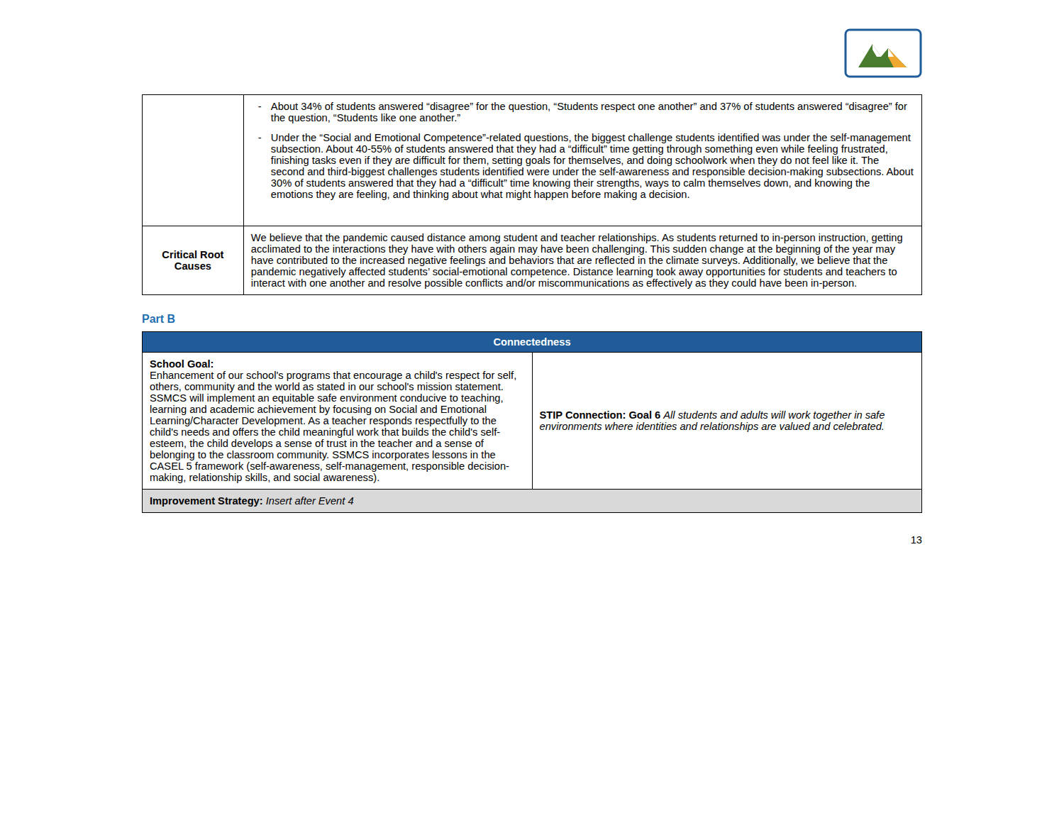| | About 34% of students answered “disagree” for the question, “Students respect one another” and 37% of students answered “disagree” for the question, “Students like one another.” Under the “Social and Emotional Competence”-related questions, the biggest challenge students identified was under the self-management subsection. About 40-55% of students answered that they had a “difficult” time getting through something even while feeling frustrated, finishing tasks even if they are difficult for them, setting goals for themselves, and doing schoolwork when they do not feel like it. The second and third-biggest challenges students identified were under the self-awareness and responsible decision-making subsections. About 30% of students answered that they had a “difficult” time knowing their strengths, ways to calm themselves down, and knowing the emotions they are feeling, and thinking about what might happen before making a decision. |
| Critical Root Causes | We believe that the pandemic caused distance among student and teacher relationships. As students returned to in-person instruction, getting acclimated to the interactions they have with others again may have been challenging. This sudden change at the beginning of the year may have contributed to the increased negative feelings and behaviors that are reflected in the climate surveys. Additionally, we believe that the pandemic negatively affected students’ social-emotional competence. Distance learning took away opportunities for students and teachers to interact with one another and resolve possible conflicts and/or miscommunications as effectively as they could have been in-person. |
Part B
| Connectedness |
| School Goal: Enhancement of our school's programs that encourage a child's respect for self, others, community and the world as stated in our school's mission statement. SSMCS will implement an equitable safe environment conducive to teaching, learning and academic achievement by focusing on Social and Emotional Learning/Character Development. As a teacher responds respectfully to the child's needs and offers the child meaningful work that builds the child's self-esteem, the child develops a sense of trust in the teacher and a sense of belonging to the classroom community. SSMCS incorporates lessons in the CASEL 5 framework (self-awareness, self-management, responsible decision-making, relationship skills, and social awareness). | STIP Connection: Goal 6 All students and adults will work together in safe environments where identities and relationships are valued and celebrated. |
| Improvement Strategy: Insert after Event 4 |
13